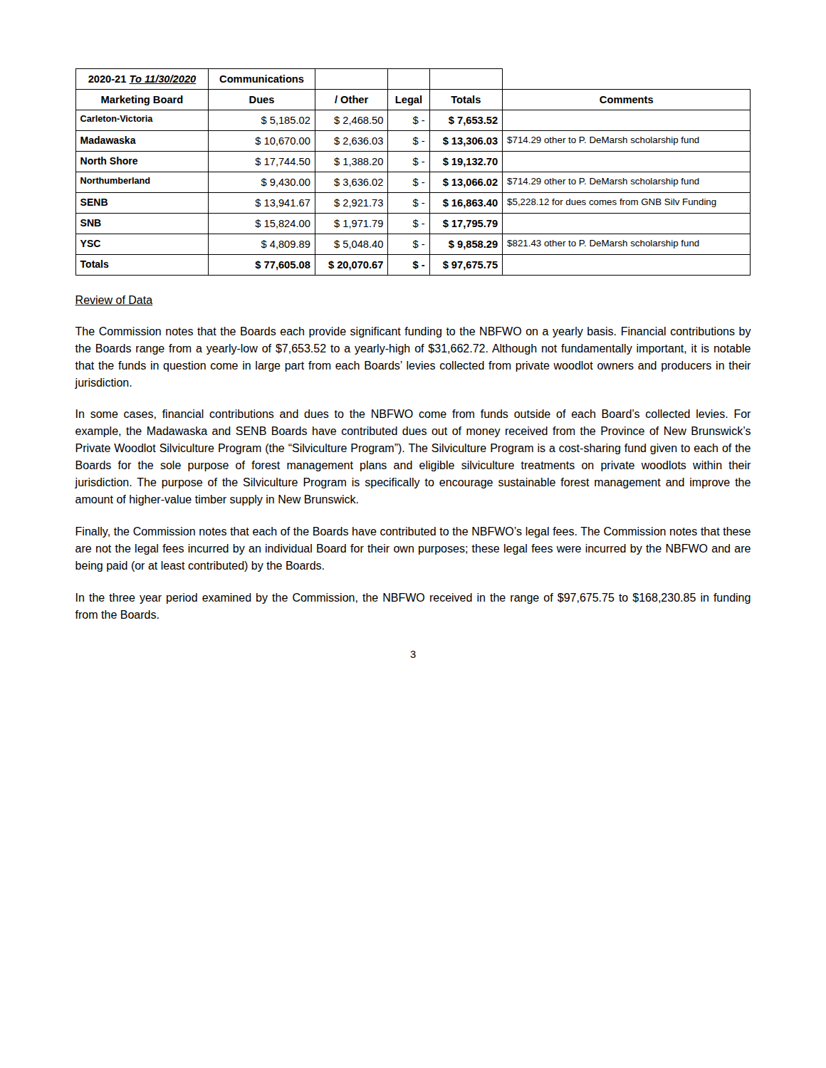| 2020-21 To 11/30/2020 | Communications | | | |
| --- | --- | --- | --- | --- |
| Marketing Board | Dues | / Other | Legal | Totals | Comments |
| Carleton-Victoria | $ 5,185.02 | $ 2,468.50 | $ - | $ 7,653.52 | |
| Madawaska | $ 10,670.00 | $ 2,636.03 | $ - | $ 13,306.03 | $714.29 other to P. DeMarsh scholarship fund |
| North Shore | $ 17,744.50 | $ 1,388.20 | $ - | $ 19,132.70 | |
| Northumberland | $ 9,430.00 | $ 3,636.02 | $ - | $ 13,066.02 | $714.29 other to P. DeMarsh scholarship fund |
| SENB | $ 13,941.67 | $ 2,921.73 | $ - | $ 16,863.40 | $5,228.12 for dues comes from GNB Silv Funding |
| SNB | $ 15,824.00 | $ 1,971.79 | $ - | $ 17,795.79 | |
| YSC | $ 4,809.89 | $ 5,048.40 | $ - | $ 9,858.29 | $821.43 other to P. DeMarsh scholarship fund |
| Totals | $ 77,605.08 | $ 20,070.67 | $ - | $ 97,675.75 | |
Review of Data
The Commission notes that the Boards each provide significant funding to the NBFWO on a yearly basis. Financial contributions by the Boards range from a yearly-low of $7,653.52 to a yearly-high of $31,662.72. Although not fundamentally important, it is notable that the funds in question come in large part from each Boards’ levies collected from private woodlot owners and producers in their jurisdiction.
In some cases, financial contributions and dues to the NBFWO come from funds outside of each Board’s collected levies. For example, the Madawaska and SENB Boards have contributed dues out of money received from the Province of New Brunswick’s Private Woodlot Silviculture Program (the “Silviculture Program”). The Silviculture Program is a cost-sharing fund given to each of the Boards for the sole purpose of forest management plans and eligible silviculture treatments on private woodlots within their jurisdiction. The purpose of the Silviculture Program is specifically to encourage sustainable forest management and improve the amount of higher-value timber supply in New Brunswick.
Finally, the Commission notes that each of the Boards have contributed to the NBFWO’s legal fees. The Commission notes that these are not the legal fees incurred by an individual Board for their own purposes; these legal fees were incurred by the NBFWO and are being paid (or at least contributed) by the Boards.
In the three year period examined by the Commission, the NBFWO received in the range of $97,675.75 to $168,230.85 in funding from the Boards.
3